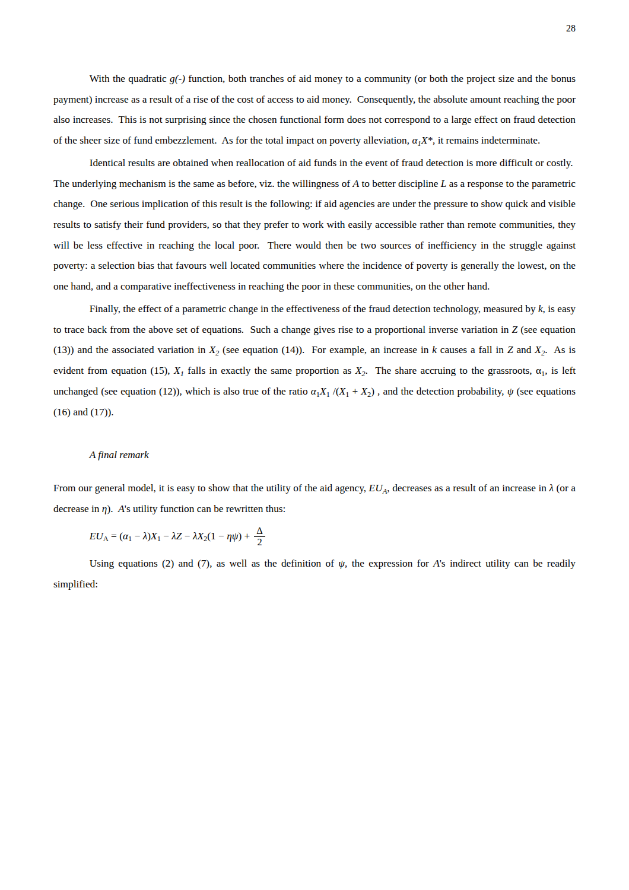28
With the quadratic g(-) function, both tranches of aid money to a community (or both the project size and the bonus payment) increase as a result of a rise of the cost of access to aid money. Consequently, the absolute amount reaching the poor also increases. This is not surprising since the chosen functional form does not correspond to a large effect on fraud detection of the sheer size of fund embezzlement. As for the total impact on poverty alleviation, α1X*, it remains indeterminate.
Identical results are obtained when reallocation of aid funds in the event of fraud detection is more difficult or costly. The underlying mechanism is the same as before, viz. the willingness of A to better discipline L as a response to the parametric change. One serious implication of this result is the following: if aid agencies are under the pressure to show quick and visible results to satisfy their fund providers, so that they prefer to work with easily accessible rather than remote communities, they will be less effective in reaching the local poor. There would then be two sources of inefficiency in the struggle against poverty: a selection bias that favours well located communities where the incidence of poverty is generally the lowest, on the one hand, and a comparative ineffectiveness in reaching the poor in these communities, on the other hand.
Finally, the effect of a parametric change in the effectiveness of the fraud detection technology, measured by k, is easy to trace back from the above set of equations. Such a change gives rise to a proportional inverse variation in Z (see equation (13)) and the associated variation in X2 (see equation (14)). For example, an increase in k causes a fall in Z and X2. As is evident from equation (15), X1 falls in exactly the same proportion as X2. The share accruing to the grassroots, α1, is left unchanged (see equation (12)), which is also true of the ratio α1X1 /(X1 + X2) , and the detection probability, ψ (see equations (16) and (17)).
A final remark
From our general model, it is easy to show that the utility of the aid agency, EUA, decreases as a result of an increase in λ (or a decrease in η). A's utility function can be rewritten thus:
EUA = (α1 − λ)X1 − λZ − λX2(1 − ηψ) + Δ 2
Using equations (2) and (7), as well as the definition of ψ, the expression for A's indirect utility can be readily simplified: